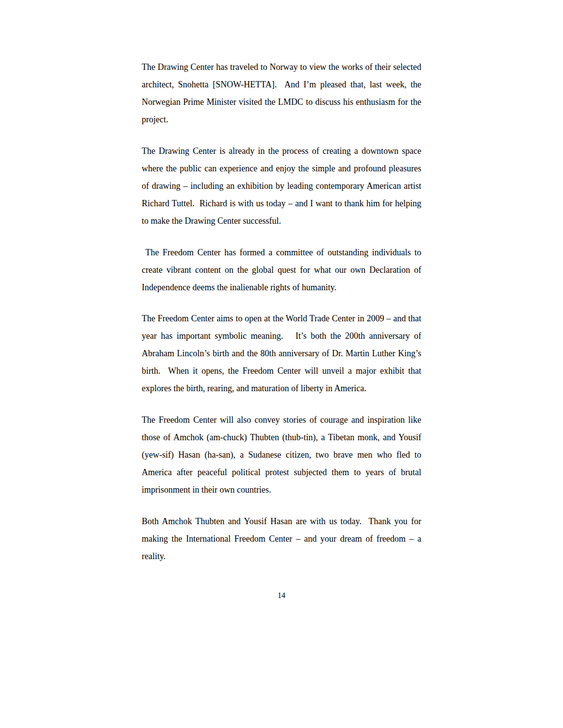The Drawing Center has traveled to Norway to view the works of their selected architect, Snohetta [SNOW-HETTA]. And I’m pleased that, last week, the Norwegian Prime Minister visited the LMDC to discuss his enthusiasm for the project.
The Drawing Center is already in the process of creating a downtown space where the public can experience and enjoy the simple and profound pleasures of drawing – including an exhibition by leading contemporary American artist Richard Tuttel. Richard is with us today – and I want to thank him for helping to make the Drawing Center successful.
The Freedom Center has formed a committee of outstanding individuals to create vibrant content on the global quest for what our own Declaration of Independence deems the inalienable rights of humanity.
The Freedom Center aims to open at the World Trade Center in 2009 – and that year has important symbolic meaning. It’s both the 200th anniversary of Abraham Lincoln’s birth and the 80th anniversary of Dr. Martin Luther King’s birth. When it opens, the Freedom Center will unveil a major exhibit that explores the birth, rearing, and maturation of liberty in America.
The Freedom Center will also convey stories of courage and inspiration like those of Amchok (am-chuck) Thubten (thub-tin), a Tibetan monk, and Yousif (yew-sif) Hasan (ha-san), a Sudanese citizen, two brave men who fled to America after peaceful political protest subjected them to years of brutal imprisonment in their own countries.
Both Amchok Thubten and Yousif Hasan are with us today. Thank you for making the International Freedom Center – and your dream of freedom – a reality.
14